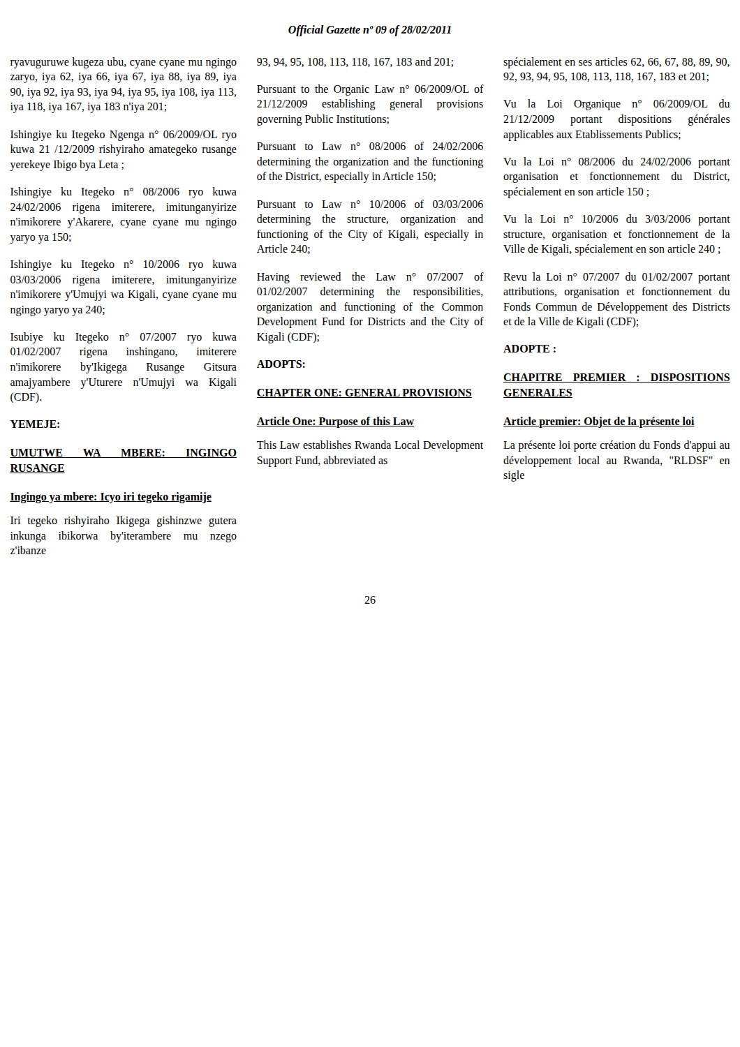Official Gazette nº 09 of 28/02/2011
| ryavuguruwe kugeza ubu, cyane cyane mu ngingo zaryo, iya 62, iya 66, iya 67, iya 88, iya 89, iya 90, iya 92, iya 93, iya 94, iya 95, iya 108, iya 113, iya 118, iya 167, iya 183 n'iya 201; Ishingiye ku Itegeko Ngenga n° 06/2009/OL ryo kuwa 21 /12/2009 rishyiraho amategeko rusange yerekeye Ibigo bya Leta ; Ishingiye ku Itegeko n° 08/2006 ryo kuwa 24/02/2006 rigena imiterere, imitunganyirize n'imikorere y'Akarere, cyane cyane mu ngingo yaryo ya 150; Ishingiye ku Itegeko n° 10/2006 ryo kuwa 03/03/2006 rigena imiterere, imitunganyirize n'imikorere y'Umujyi wa Kigali, cyane cyane mu ngingo yaryo ya 240; Isubiye ku Itegeko n° 07/2007 ryo kuwa 01/02/2007 rigena inshingano, imiterere n'imikorere by'Ikigega Rusange Gitsura amajyambere y'Uturere n'Umujyi wa Kigali (CDF). YEMEJE: UMUTWE WA MBERE: INGINGO RUSANGE Ingingo ya mbere: Icyo iri tegeko rigamije Iri tegeko rishyiraho Ikigega gishinzwe gutera inkunga ibikorwa by'iterambere mu nzego z'ibanze | 93, 94, 95, 108, 113, 118, 167, 183 and 201; Pursuant to the Organic Law n° 06/2009/OL of 21/12/2009 establishing general provisions governing Public Institutions; Pursuant to Law n° 08/2006 of 24/02/2006 determining the organization and the functioning of the District, especially in Article 150; Pursuant to Law n° 10/2006 of 03/03/2006 determining the structure, organization and functioning of the City of Kigali, especially in Article 240; Having reviewed the Law n° 07/2007 of 01/02/2007 determining the responsibilities, organization and functioning of the Common Development Fund for Districts and the City of Kigali (CDF); ADOPTS: CHAPTER ONE: GENERAL PROVISIONS Article One: Purpose of this Law This Law establishes Rwanda Local Development Support Fund, abbreviated as | spécialement en ses articles 62, 66, 67, 88, 89, 90, 92, 93, 94, 95, 108, 113, 118, 167, 183 et 201; Vu la Loi Organique n° 06/2009/OL du 21/12/2009 portant dispositions générales applicables aux Etablissements Publics; Vu la Loi n° 08/2006 du 24/02/2006 portant organisation et fonctionnement du District, spécialement en son article 150 ; Vu la Loi n° 10/2006 du 3/03/2006 portant structure, organisation et fonctionnement de la Ville de Kigali, spécialement en son article 240 ; Revu la Loi n° 07/2007 du 01/02/2007 portant attributions, organisation et fonctionnement du Fonds Commun de Développement des Districts et de la Ville de Kigali (CDF); ADOPTE : CHAPITRE PREMIER : DISPOSITIONS GENERALES Article premier: Objet de la présente loi La présente loi porte création du Fonds d'appui au développement local au Rwanda, "RLDSF" en sigle |
26